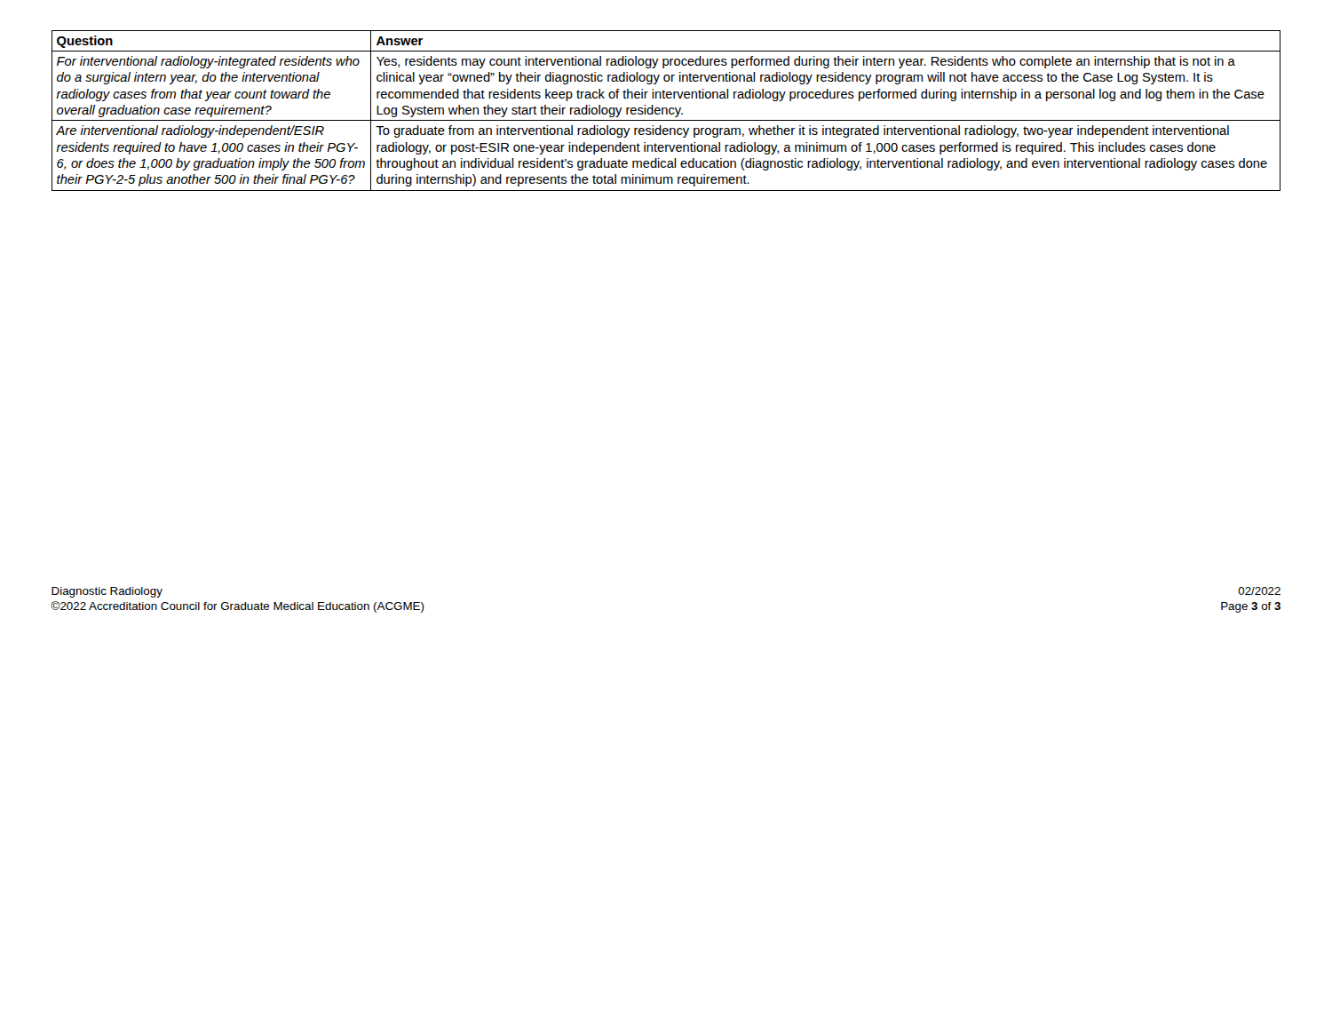| Question | Answer |
| --- | --- |
| For interventional radiology-integrated residents who do a surgical intern year, do the interventional radiology cases from that year count toward the overall graduation case requirement? | Yes, residents may count interventional radiology procedures performed during their intern year. Residents who complete an internship that is not in a clinical year “owned” by their diagnostic radiology or interventional radiology residency program will not have access to the Case Log System. It is recommended that residents keep track of their interventional radiology procedures performed during internship in a personal log and log them in the Case Log System when they start their radiology residency. |
| Are interventional radiology-independent/ESIR residents required to have 1,000 cases in their PGY-6, or does the 1,000 by graduation imply the 500 from their PGY-2-5 plus another 500 in their final PGY-6? | To graduate from an interventional radiology residency program, whether it is integrated interventional radiology, two-year independent interventional radiology, or post-ESIR one-year independent interventional radiology, a minimum of 1,000 cases performed is required. This includes cases done throughout an individual resident’s graduate medical education (diagnostic radiology, interventional radiology, and even interventional radiology cases done during internship) and represents the total minimum requirement. |
Diagnostic Radiology
©2022 Accreditation Council for Graduate Medical Education (ACGME)
02/2022
Page 3 of 3